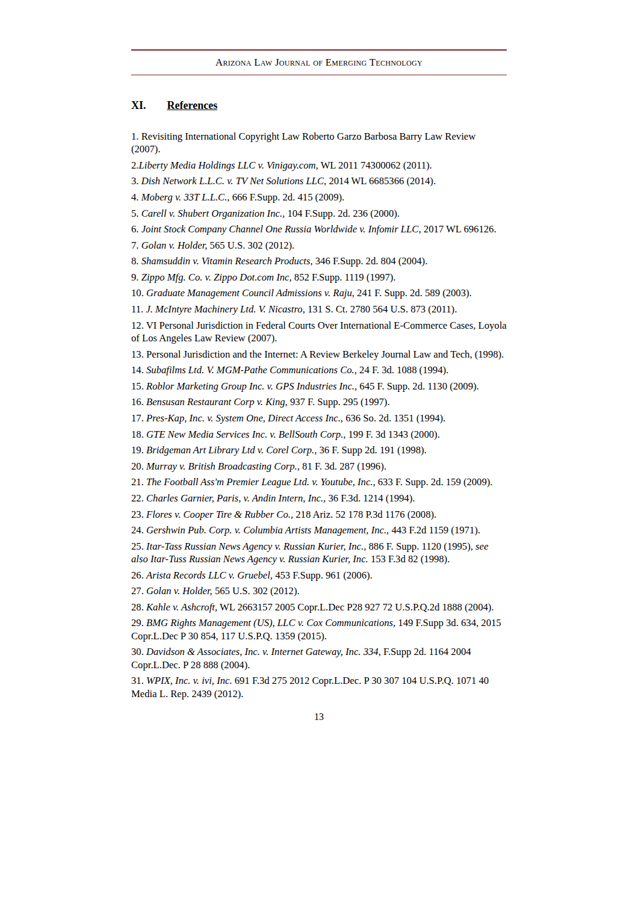Arizona Law Journal of Emerging Technology
XI. References
1. Revisiting International Copyright Law Roberto Garzo Barbosa Barry Law Review (2007).
2.Liberty Media Holdings LLC v. Vinigay.com, WL 2011 74300062 (2011).
3. Dish Network L.L.C. v. TV Net Solutions LLC, 2014 WL 6685366 (2014).
4. Moberg v. 33T L.L.C., 666 F.Supp. 2d. 415 (2009).
5. Carell v. Shubert Organization Inc., 104 F.Supp. 2d. 236 (2000).
6. Joint Stock Company Channel One Russia Worldwide v. Infomir LLC, 2017 WL 696126.
7. Golan v. Holder, 565 U.S. 302 (2012).
8. Shamsuddin v. Vitamin Research Products, 346 F.Supp. 2d. 804 (2004).
9. Zippo Mfg. Co. v. Zippo Dot.com Inc, 852 F.Supp. 1119 (1997).
10. Graduate Management Council Admissions v. Raju, 241 F. Supp. 2d. 589 (2003).
11. J. McIntyre Machinery Ltd. V. Nicastro, 131 S. Ct. 2780 564 U.S. 873 (2011).
12. VI Personal Jurisdiction in Federal Courts Over International E-Commerce Cases, Loyola of Los Angeles Law Review (2007).
13. Personal Jurisdiction and the Internet: A Review Berkeley Journal Law and Tech, (1998).
14. Subafilms Ltd. V. MGM-Pathe Communications Co., 24 F. 3d. 1088 (1994).
15. Roblor Marketing Group Inc. v. GPS Industries Inc., 645 F. Supp. 2d. 1130 (2009).
16. Bensusan Restaurant Corp v. King, 937 F. Supp. 295 (1997).
17. Pres-Kap, Inc. v. System One, Direct Access Inc., 636 So. 2d. 1351 (1994).
18. GTE New Media Services Inc. v. BellSouth Corp., 199 F. 3d 1343 (2000).
19. Bridgeman Art Library Ltd v. Corel Corp., 36 F. Supp 2d. 191 (1998).
20. Murray v. British Broadcasting Corp., 81 F. 3d. 287 (1996).
21. The Football Ass'm Premier League Ltd. v. Youtube, Inc., 633 F. Supp. 2d. 159 (2009).
22. Charles Garnier, Paris, v. Andin Intern, Inc., 36 F.3d. 1214 (1994).
23. Flores v. Cooper Tire & Rubber Co., 218 Ariz. 52 178 P.3d 1176 (2008).
24. Gershwin Pub. Corp. v. Columbia Artists Management, Inc., 443 F.2d 1159 (1971).
25. Itar-Tass Russian News Agency v. Russian Kurier, Inc., 886 F. Supp. 1120 (1995), see also Itar-Tuss Russian News Agency v. Russian Kurier, Inc. 153 F.3d 82 (1998).
26. Arista Records LLC v. Gruebel, 453 F.Supp. 961 (2006).
27. Golan v. Holder, 565 U.S. 302 (2012).
28. Kahle v. Ashcroft, WL 2663157 2005 Copr.L.Dec P28 927 72 U.S.P.Q.2d 1888 (2004).
29. BMG Rights Management (US), LLC v. Cox Communications, 149 F.Supp 3d. 634, 2015 Copr.L.Dec P 30 854, 117 U.S.P.Q. 1359 (2015).
30. Davidson & Associates, Inc. v. Internet Gateway, Inc. 334, F.Supp 2d. 1164 2004 Copr.L.Dec. P 28 888 (2004).
31. WPIX, Inc. v. ivi, Inc. 691 F.3d 275 2012 Copr.L.Dec. P 30 307 104 U.S.P.Q. 1071 40 Media L. Rep. 2439 (2012).
13